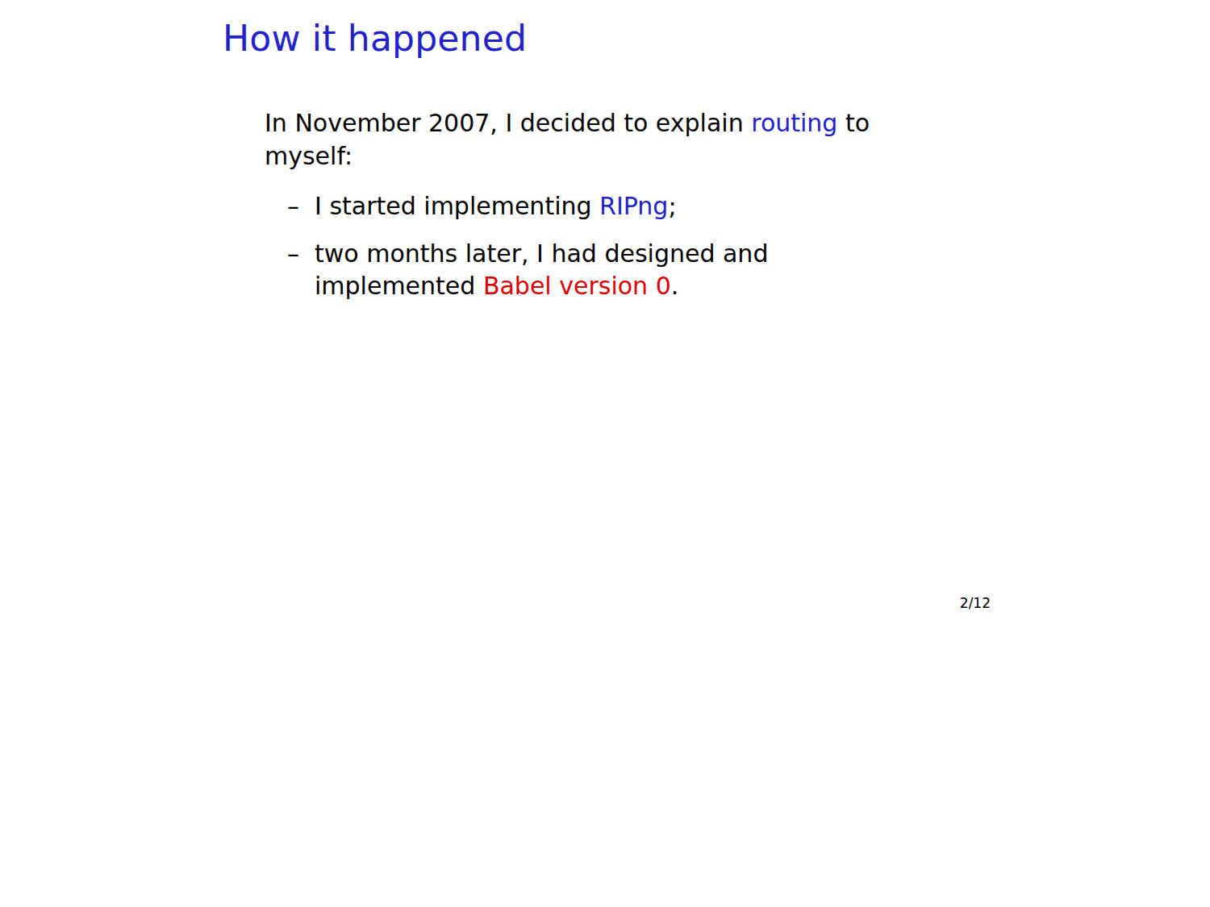How it happened
In November 2007, I decided to explain routing to myself:
I started implementing RIPng;
two months later, I had designed and implemented Babel version 0.
2/12